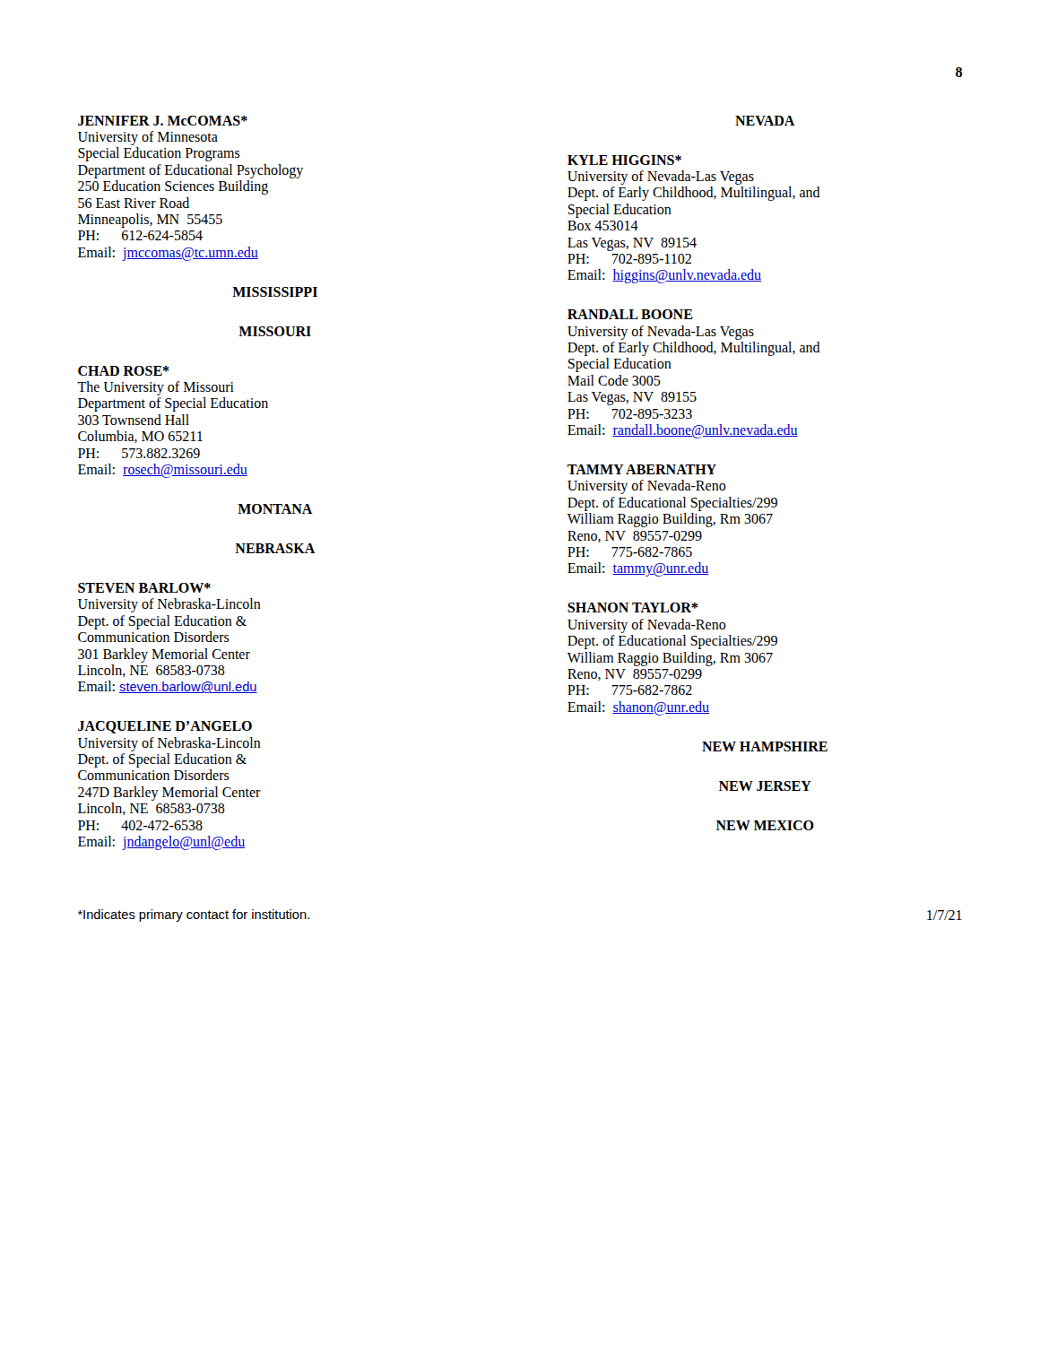8
JENNIFER J. McCOMAS*
University of Minnesota
Special Education Programs
Department of Educational Psychology
250 Education Sciences Building
56 East River Road
Minneapolis, MN 55455
PH: 612-624-5854
Email: jmccomas@tc.umn.edu
MISSISSIPPI
MISSOURI
CHAD ROSE*
The University of Missouri
Department of Special Education
303 Townsend Hall
Columbia, MO 65211
PH: 573.882.3269
Email: rosech@missouri.edu
MONTANA
NEBRASKA
STEVEN BARLOW*
University of Nebraska-Lincoln
Dept. of Special Education &
Communication Disorders
301 Barkley Memorial Center
Lincoln, NE 68583-0738
Email: steven.barlow@unl.edu
JACQUELINE D’ANGELO
University of Nebraska-Lincoln
Dept. of Special Education &
Communication Disorders
247D Barkley Memorial Center
Lincoln, NE 68583-0738
PH: 402-472-6538
Email: jndangelo@unl@edu
NEVADA
KYLE HIGGINS*
University of Nevada-Las Vegas
Dept. of Early Childhood, Multilingual, and
Special Education
Box 453014
Las Vegas, NV 89154
PH: 702-895-1102
Email: higgins@unlv.nevada.edu
RANDALL BOONE
University of Nevada-Las Vegas
Dept. of Early Childhood, Multilingual, and
Special Education
Mail Code 3005
Las Vegas, NV 89155
PH: 702-895-3233
Email: randall.boone@unlv.nevada.edu
TAMMY ABERNATHY
University of Nevada-Reno
Dept. of Educational Specialties/299
William Raggio Building, Rm 3067
Reno, NV 89557-0299
PH: 775-682-7865
Email: tammy@unr.edu
SHANON TAYLOR*
University of Nevada-Reno
Dept. of Educational Specialties/299
William Raggio Building, Rm 3067
Reno, NV 89557-0299
PH: 775-682-7862
Email: shanon@unr.edu
NEW HAMPSHIRE
NEW JERSEY
NEW MEXICO
*Indicates primary contact for institution.
1/7/21